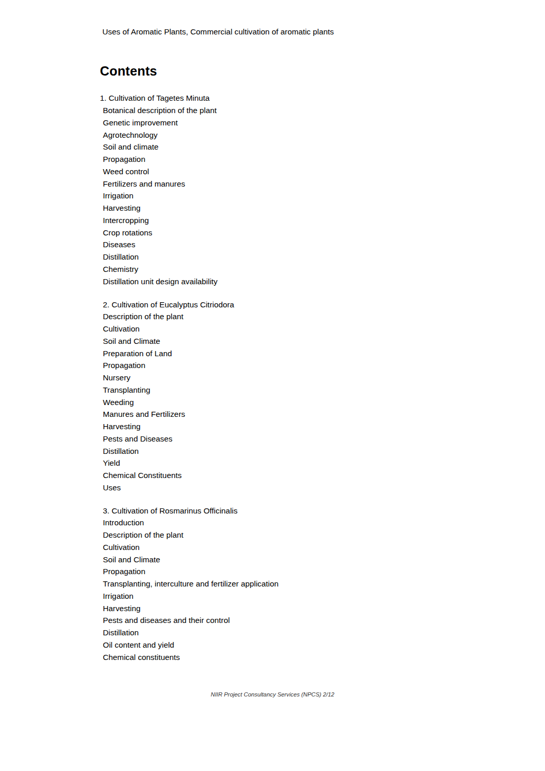Uses of Aromatic Plants, Commercial cultivation of aromatic plants
Contents
1. Cultivation of Tagetes Minuta
Botanical description of the plant
Genetic improvement
Agrotechnology
Soil and climate
Propagation
Weed control
Fertilizers and manures
Irrigation
Harvesting
Intercropping
Crop rotations
Diseases
Distillation
Chemistry
Distillation unit design availability
2. Cultivation of Eucalyptus Citriodora
Description of the plant
Cultivation
Soil and Climate
Preparation of Land
Propagation
Nursery
Transplanting
Weeding
Manures and Fertilizers
Harvesting
Pests and Diseases
Distillation
Yield
Chemical Constituents
Uses
3. Cultivation of Rosmarinus Officinalis
Introduction
Description of the plant
Cultivation
Soil and Climate
Propagation
Transplanting, interculture and fertilizer application
Irrigation
Harvesting
Pests and diseases and their control
Distillation
Oil content and yield
Chemical constituents
NIIR Project Consultancy Services (NPCS) 2/12